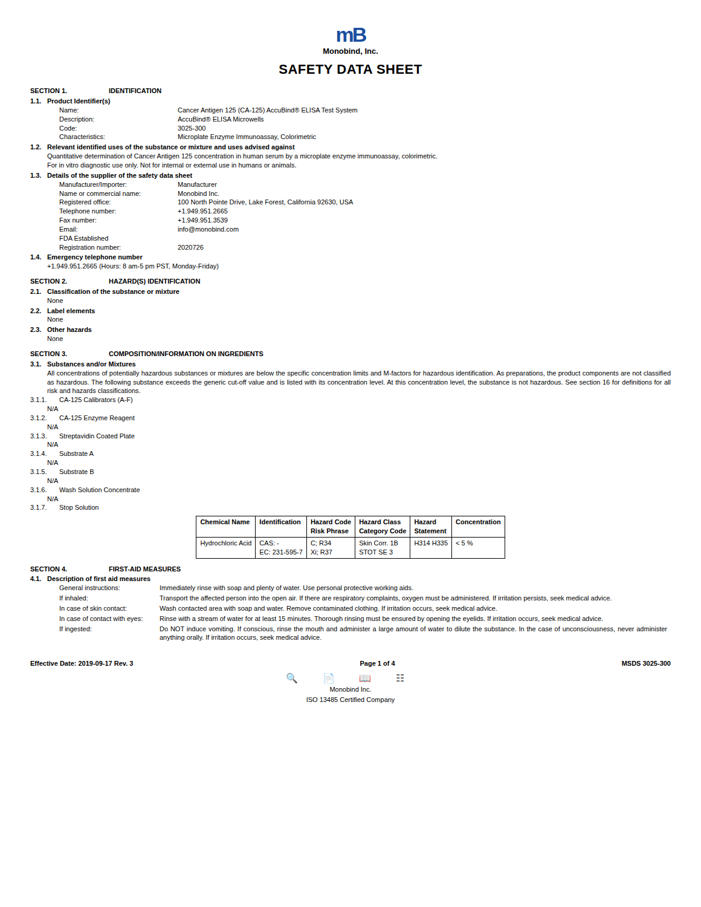mB
Monobind, Inc.
SAFETY DATA SHEET
SECTION 1. IDENTIFICATION
1.1. Product Identifier(s)
| Name: | Cancer Antigen 125 (CA-125) AccuBind® ELISA Test System |
| Description: | AccuBind® ELISA Microwells |
| Code: | 3025-300 |
| Characteristics: | Microplate Enzyme Immunoassay, Colorimetric |
1.2. Relevant identified uses of the substance or mixture and uses advised against
Quantitative determination of Cancer Antigen 125 concentration in human serum by a microplate enzyme immunoassay, colorimetric.
For in vitro diagnostic use only. Not for internal or external use in humans or animals.
1.3. Details of the supplier of the safety data sheet
| Manufacturer/Importer: | Manufacturer |
| Name or commercial name: | Monobind Inc. |
| Registered office: | 100 North Pointe Drive, Lake Forest, California 92630, USA |
| Telephone number: | +1.949.951.2665 |
| Fax number: | +1.949.951.3539 |
| Email: | info@monobind.com |
| FDA Established Registration number: | 2020726 |
1.4. Emergency telephone number
+1.949.951.2665 (Hours: 8 am-5 pm PST, Monday-Friday)
SECTION 2. HAZARD(S) IDENTIFICATION
2.1. Classification of the substance or mixture
None
2.2. Label elements
None
2.3. Other hazards
None
SECTION 3. COMPOSITION/INFORMATION ON INGREDIENTS
3.1. Substances and/or Mixtures
All concentrations of potentially hazardous substances or mixtures are below the specific concentration limits and M-factors for hazardous identification. As preparations, the product components are not classified as hazardous. The following substance exceeds the generic cut-off value and is listed with its concentration level. At this concentration level, the substance is not hazardous. See section 16 for definitions for all risk and hazards classifications.
3.1.1. CA-125 Calibrators (A-F)
N/A
3.1.2. CA-125 Enzyme Reagent
N/A
3.1.3. Streptavidin Coated Plate
N/A
3.1.4. Substrate A
N/A
3.1.5. Substrate B
N/A
3.1.6. Wash Solution Concentrate
N/A
3.1.7. Stop Solution
| Chemical Name | Identification | Hazard Code Risk Phrase | Hazard Class Category Code | Hazard Statement | Concentration |
| --- | --- | --- | --- | --- | --- |
| Hydrochloric Acid | CAS: - EC: 231-595-7 | C; R34 Xi; R37 | Skin Corr. 1B STOT SE 3 | H314 H335 | < 5 % |
SECTION 4. FIRST-AID MEASURES
4.1. Description of first aid measures
| General instructions: | Immediately rinse with soap and plenty of water. Use personal protective working aids. |
| If inhaled: | Transport the affected person into the open air. If there are respiratory complaints, oxygen must be administered. If irritation persists, seek medical advice. |
| In case of skin contact: | Wash contacted area with soap and water. Remove contaminated clothing. If irritation occurs, seek medical advice. |
| In case of contact with eyes: | Rinse with a stream of water for at least 15 minutes. Thorough rinsing must be ensured by opening the eyelids. If irritation occurs, seek medical advice. |
| If ingested: | Do NOT induce vomiting. If conscious, rinse the mouth and administer a large amount of water to dilute the substance. In the case of unconsciousness, never administer anything orally. If irritation occurs, seek medical advice. |
Effective Date: 2019-09-17 Rev. 3
Page 1 of 4
MSDS 3025-300
🔍 📄 📖 ☷
Monobind Inc.
ISO 13485 Certified Company